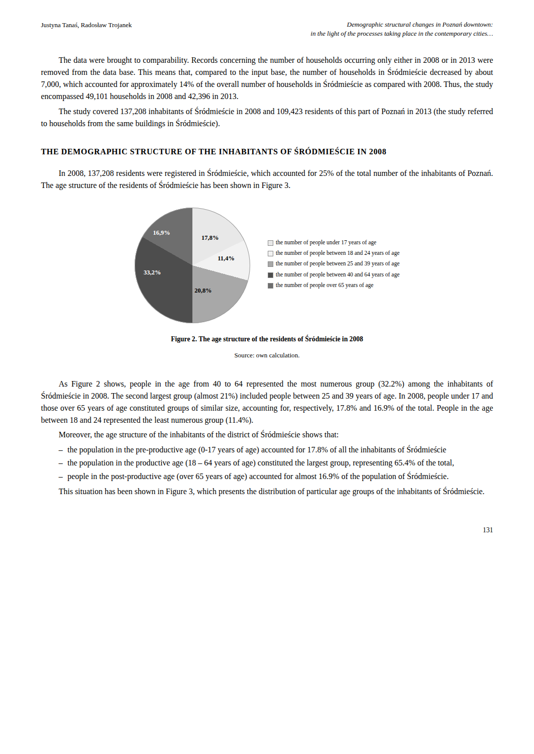Justyna Tanaś, Radosław Trojanek
Demographic structural changes in Poznań downtown:
in the light of the processes taking place in the contemporary cities…
The data were brought to comparability. Records concerning the number of households occurring only either in 2008 or in 2013 were removed from the data base. This means that, compared to the input base, the number of households in Śródmieście decreased by about 7,000, which accounted for approximately 14% of the overall number of households in Śródmieście as compared with 2008. Thus, the study encompassed 49,101 households in 2008 and 42,396 in 2013.
The study covered 137,208 inhabitants of Śródmieście in 2008 and 109,423 residents of this part of Poznań in 2013 (the study referred to households from the same buildings in Śródmieście).
The demographic structure of the inhabitants of Śródmieście in 2008
In 2008, 137,208 residents were registered in Śródmieście, which accounted for 25% of the total number of the inhabitants of Poznań. The age structure of the residents of Śródmieście has been shown in Figure 3.
17,8% 11,4% 20,8% 33,2% 16,9%
the number of people under 17 years of age
the number of people between 18 and 24 years of age
the number of people between 25 and 39 years of age
the number of people between 40 and 64 years of age
the number of people over 65 years of age
Figure 2. The age structure of the residents of Śródmieście in 2008
Source: own calculation.
As Figure 2 shows, people in the age from 40 to 64 represented the most numerous group (32.2%) among the inhabitants of Śródmieście in 2008. The second largest group (almost 21%) included people between 25 and 39 years of age. In 2008, people under 17 and those over 65 years of age constituted groups of similar size, accounting for, respectively, 17.8% and 16.9% of the total. People in the age between 18 and 24 represented the least numerous group (11.4%).
Moreover, the age structure of the inhabitants of the district of Śródmieście shows that:
the population in the pre-productive age (0-17 years of age) accounted for 17.8% of all the inhabitants of Śródmieście
the population in the productive age (18 – 64 years of age) constituted the largest group, representing 65.4% of the total,
people in the post-productive age (over 65 years of age) accounted for almost 16.9% of the population of Śródmieście.
This situation has been shown in Figure 3, which presents the distribution of particular age groups of the inhabitants of Śródmieście.
131